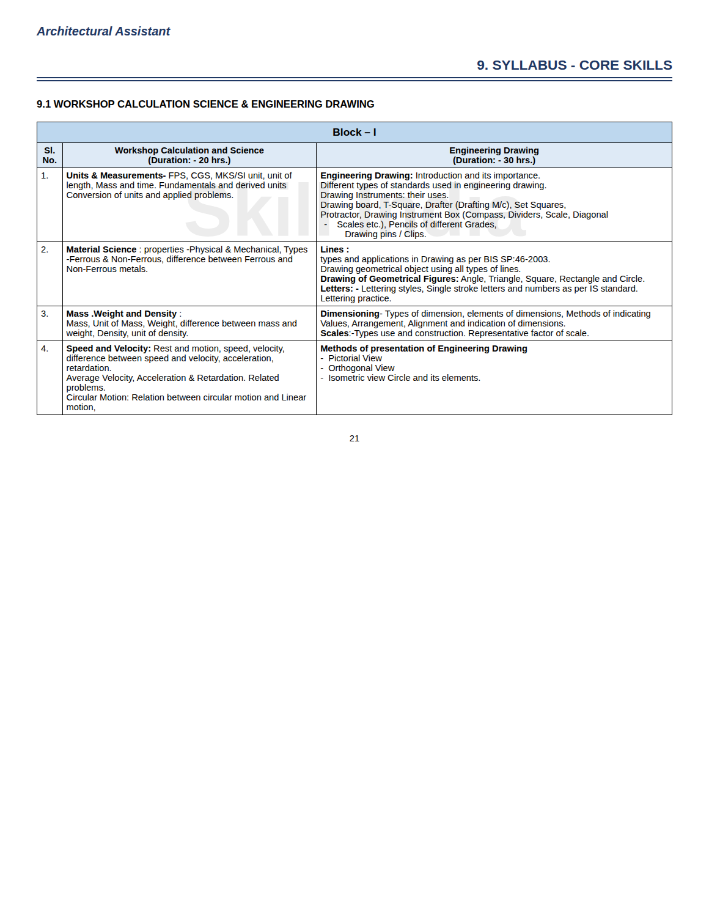Skill India
Architectural Assistant
9. SYLLABUS - CORE SKILLS
9.1 WORKSHOP CALCULATION SCIENCE & ENGINEERING DRAWING
| Block – I |
| Sl. No. | Workshop Calculation and Science (Duration: - 20 hrs.) | Engineering Drawing (Duration: - 30 hrs.) |
| 1. | Units & Measurements- FPS, CGS, MKS/SI unit, unit of length, Mass and time. Fundamentals and derived units Conversion of units and applied problems. | Engineering Drawing: Introduction and its importance. Different types of standards used in engineering drawing. Drawing Instruments: their uses. Drawing board, T-Square, Drafter (Drafting M/c), Set Squares, Protractor, Drawing Instrument Box (Compass, Dividers, Scale, Diagonal - Scales etc.), Pencils of different Grades, Drawing pins / Clips. |
| 2. | Material Science : properties -Physical & Mechanical, Types -Ferrous & Non-Ferrous, difference between Ferrous and Non-Ferrous metals. | Lines : types and applications in Drawing as per BIS SP:46-2003. Drawing geometrical object using all types of lines. Drawing of Geometrical Figures: Angle, Triangle, Square, Rectangle and Circle. Letters: - Lettering styles, Single stroke letters and numbers as per IS standard. Lettering practice. |
| 3. | Mass .Weight and Density : Mass, Unit of Mass, Weight, difference between mass and weight, Density, unit of density. | Dimensioning - Types of dimension, elements of dimensions, Methods of indicating Values, Arrangement, Alignment and indication of dimensions. Scales :-Types use and construction. Representative factor of scale. |
| 4. | Speed and Velocity: Rest and motion, speed, velocity, difference between speed and velocity, acceleration, retardation. Average Velocity, Acceleration & Retardation. Related problems. Circular Motion: Relation between circular motion and Linear motion, | Methods of presentation of Engineering Drawing - Pictorial View - Orthogonal View - Isometric view Circle and its elements. |
21